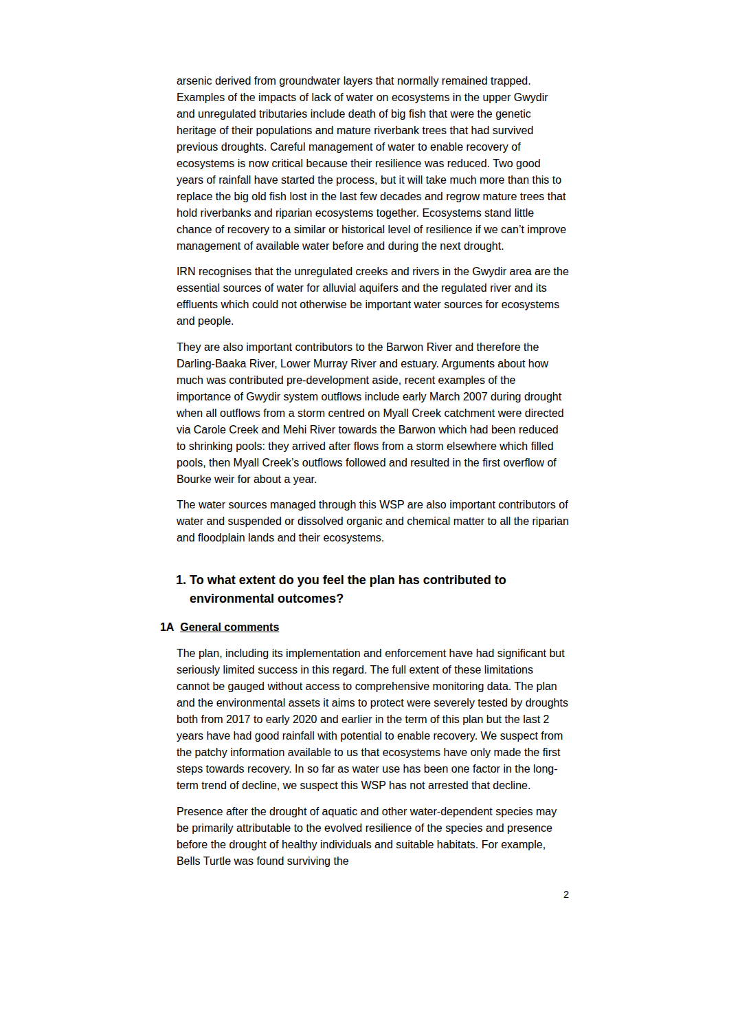arsenic derived from groundwater layers that normally remained trapped. Examples of the impacts of lack of water on ecosystems in the upper Gwydir and unregulated tributaries include death of big fish that were the genetic heritage of their populations and mature riverbank trees that had survived previous droughts. Careful management of water to enable recovery of ecosystems is now critical because their resilience was reduced. Two good years of rainfall have started the process, but it will take much more than this to replace the big old fish lost in the last few decades and regrow mature trees that hold riverbanks and riparian ecosystems together. Ecosystems stand little chance of recovery to a similar or historical level of resilience if we can’t improve management of available water before and during the next drought.
IRN recognises that the unregulated creeks and rivers in the Gwydir area are the essential sources of water for alluvial aquifers and the regulated river and its effluents which could not otherwise be important water sources for ecosystems and people.
They are also important contributors to the Barwon River and therefore the Darling-Baaka River, Lower Murray River and estuary. Arguments about how much was contributed pre-development aside, recent examples of the importance of Gwydir system outflows include early March 2007 during drought when all outflows from a storm centred on Myall Creek catchment were directed via Carole Creek and Mehi River towards the Barwon which had been reduced to shrinking pools: they arrived after flows from a storm elsewhere which filled pools, then Myall Creek’s outflows followed and resulted in the first overflow of Bourke weir for about a year.
The water sources managed through this WSP are also important contributors of water and suspended or dissolved organic and chemical matter to all the riparian and floodplain lands and their ecosystems.
To what extent do you feel the plan has contributed to environmental outcomes?
1A General comments
The plan, including its implementation and enforcement have had significant but seriously limited success in this regard. The full extent of these limitations cannot be gauged without access to comprehensive monitoring data. The plan and the environmental assets it aims to protect were severely tested by droughts both from 2017 to early 2020 and earlier in the term of this plan but the last 2 years have had good rainfall with potential to enable recovery. We suspect from the patchy information available to us that ecosystems have only made the first steps towards recovery. In so far as water use has been one factor in the long-term trend of decline, we suspect this WSP has not arrested that decline.
Presence after the drought of aquatic and other water-dependent species may be primarily attributable to the evolved resilience of the species and presence before the drought of healthy individuals and suitable habitats. For example, Bells Turtle was found surviving the
2